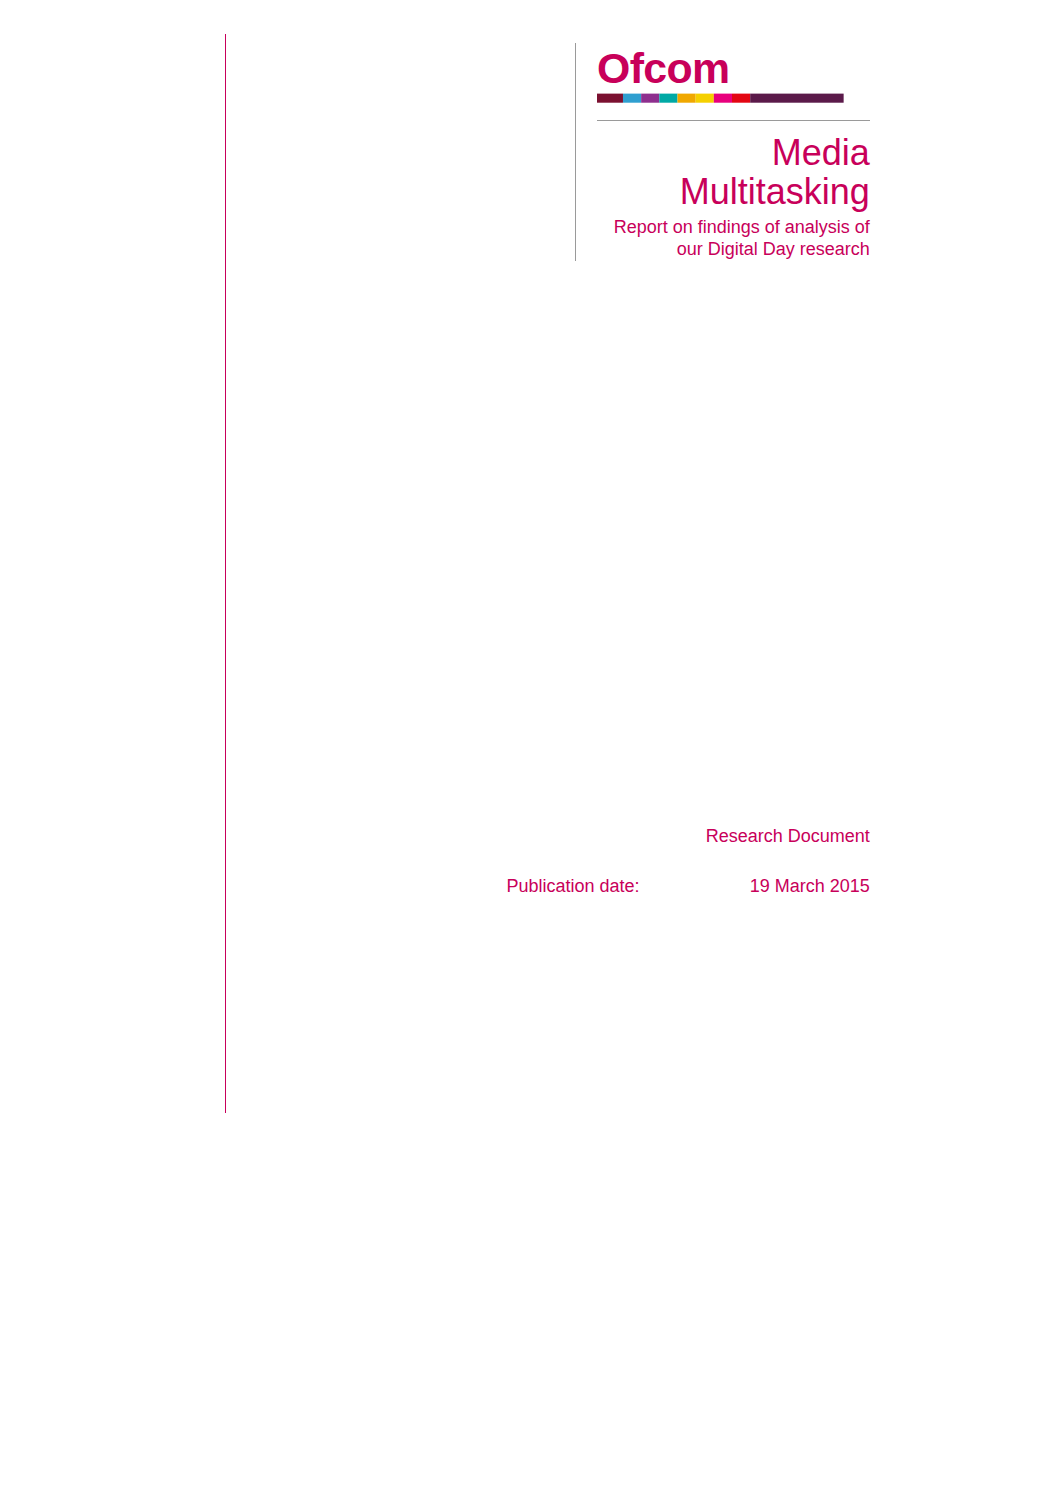Ofcom Ofcom
Media Multitasking
Report on findings of analysis of our Digital Day research
Research Document
Publication date: 19 March 2015